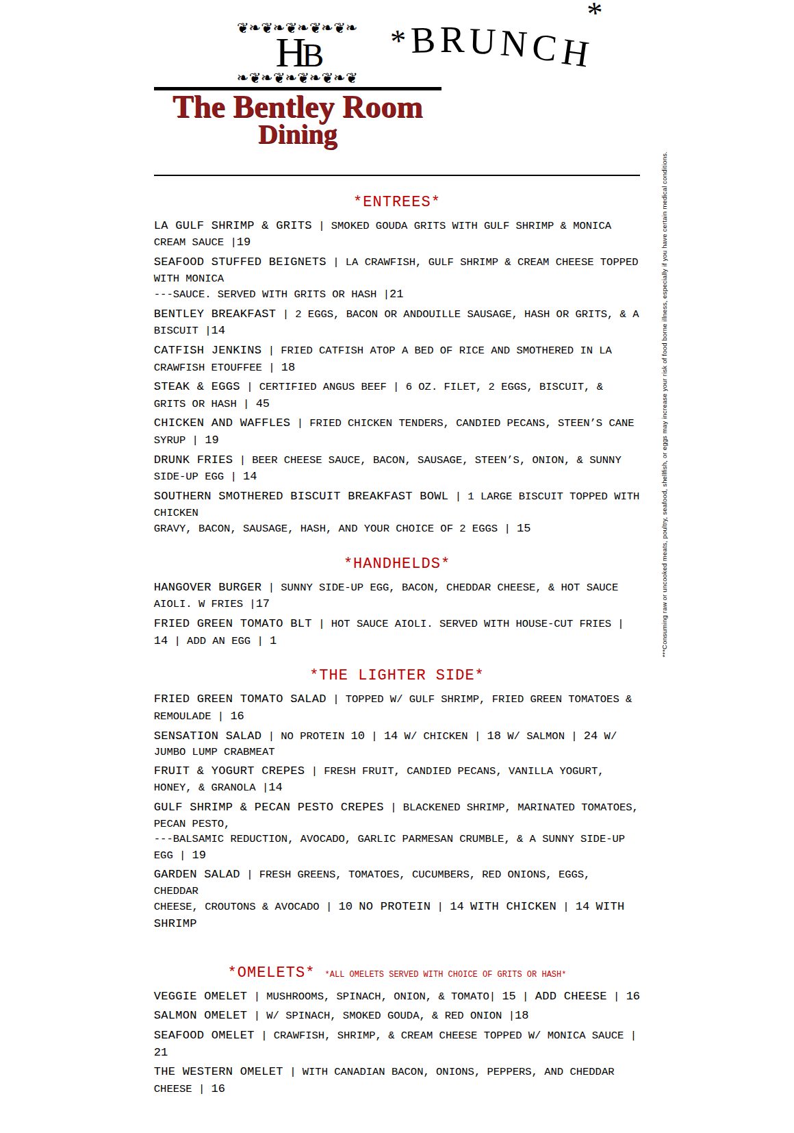***Consuming raw or uncooked meats, poultry, seafood, shellfish, or eggs may increase your risk of food borne illness, especially if you have certain medical conditions.
❦❧❦❧❦❧❦❧❦❧
HB
❧❦❧❦❧❦❧❦❧❦
The Bentley RoomDining
*BRUNCH*
*ENTREES*
LA GULF SHRIMP & GRITS | SMOKED GOUDA GRITS WITH GULF SHRIMP & MONICA CREAM SAUCE |19
SEAFOOD STUFFED BEIGNETS | LA CRAWFISH, GULF SHRIMP & CREAM CHEESE TOPPED WITH MONICA
---SAUCE. SERVED WITH GRITS OR HASH |21
BENTLEY BREAKFAST | 2 EGGS, BACON OR ANDOUILLE SAUSAGE, HASH OR GRITS, & A BISCUIT |14
CATFISH JENKINS | FRIED CATFISH ATOP A BED OF RICE AND SMOTHERED IN LA CRAWFISH ETOUFFEE | 18
STEAK & EGGS | CERTIFIED ANGUS BEEF | 6 OZ. FILET, 2 EGGS, BISCUIT, & GRITS OR HASH | 45
CHICKEN AND WAFFLES | FRIED CHICKEN TENDERS, CANDIED PECANS, STEEN’S CANE SYRUP | 19
DRUNK FRIES | BEER CHEESE SAUCE, BACON, SAUSAGE, STEEN’S, ONION, & SUNNY SIDE-UP EGG | 14
SOUTHERN SMOTHERED BISCUIT BREAKFAST BOWL | 1 LARGE BISCUIT TOPPED WITH CHICKEN
GRAVY, BACON, SAUSAGE, HASH, AND YOUR CHOICE OF 2 EGGS | 15
*HANDHELDS*
HANGOVER BURGER | SUNNY SIDE-UP EGG, BACON, CHEDDAR CHEESE, & HOT SAUCE AIOLI. W FRIES |17
FRIED GREEN TOMATO BLT | HOT SAUCE AIOLI. SERVED WITH HOUSE-CUT FRIES | 14 | ADD AN EGG | 1
*THE LIGHTER SIDE*
FRIED GREEN TOMATO SALAD | TOPPED W/ GULF SHRIMP, FRIED GREEN TOMATOES & REMOULADE | 16
SENSATION SALAD | NO PROTEIN 10 | 14 W/ CHICKEN | 18 W/ SALMON | 24 W/ JUMBO LUMP CRABMEAT
FRUIT & YOGURT CREPES | FRESH FRUIT, CANDIED PECANS, VANILLA YOGURT, HONEY, & GRANOLA |14
GULF SHRIMP & PECAN PESTO CREPES | BLACKENED SHRIMP, MARINATED TOMATOES, PECAN PESTO,
---BALSAMIC REDUCTION, AVOCADO, GARLIC PARMESAN CRUMBLE, & A SUNNY SIDE-UP EGG | 19
GARDEN SALAD | FRESH GREENS, TOMATOES, CUCUMBERS, RED ONIONS, EGGS, CHEDDAR
CHEESE, CROUTONS & AVOCADO | 10 NO PROTEIN | 14 WITH CHICKEN | 14 WITH SHRIMP
*OMELETS* *ALL OMELETS SERVED WITH CHOICE OF GRITS OR HASH*
VEGGIE OMELET | MUSHROOMS, SPINACH, ONION, & TOMATO| 15 | ADD CHEESE | 16
SALMON OMELET | W/ SPINACH, SMOKED GOUDA, & RED ONION |18
SEAFOOD OMELET | CRAWFISH, SHRIMP, & CREAM CHEESE TOPPED W/ MONICA SAUCE | 21
THE WESTERN OMELET | WITH CANADIAN BACON, ONIONS, PEPPERS, AND CHEDDAR CHEESE | 16